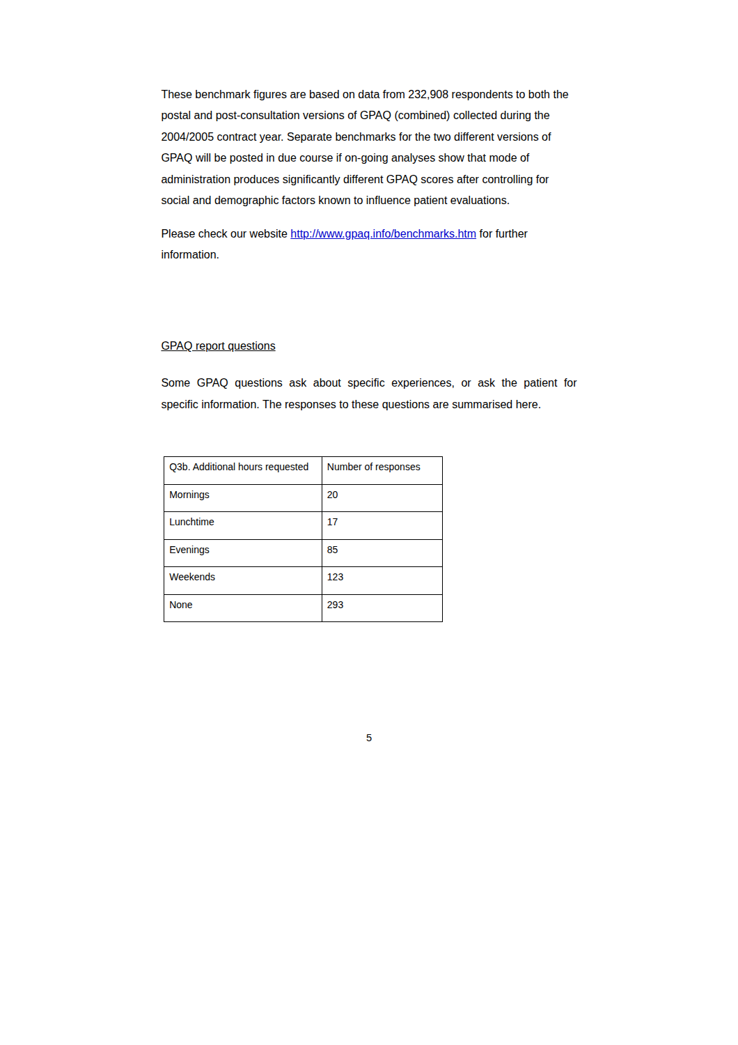These benchmark figures are based on data from 232,908 respondents to both the postal and post-consultation versions of GPAQ (combined) collected during the 2004/2005 contract year. Separate benchmarks for the two different versions of GPAQ will be posted in due course if on-going analyses show that mode of administration produces significantly different GPAQ scores after controlling for social and demographic factors known to influence patient evaluations.
Please check our website http://www.gpaq.info/benchmarks.htm for further information.
GPAQ report questions
Some GPAQ questions ask about specific experiences, or ask the patient for specific information. The responses to these questions are summarised here.
| Q3b. Additional hours requested | Number of responses |
| Mornings | 20 |
| Lunchtime | 17 |
| Evenings | 85 |
| Weekends | 123 |
| None | 293 |
5